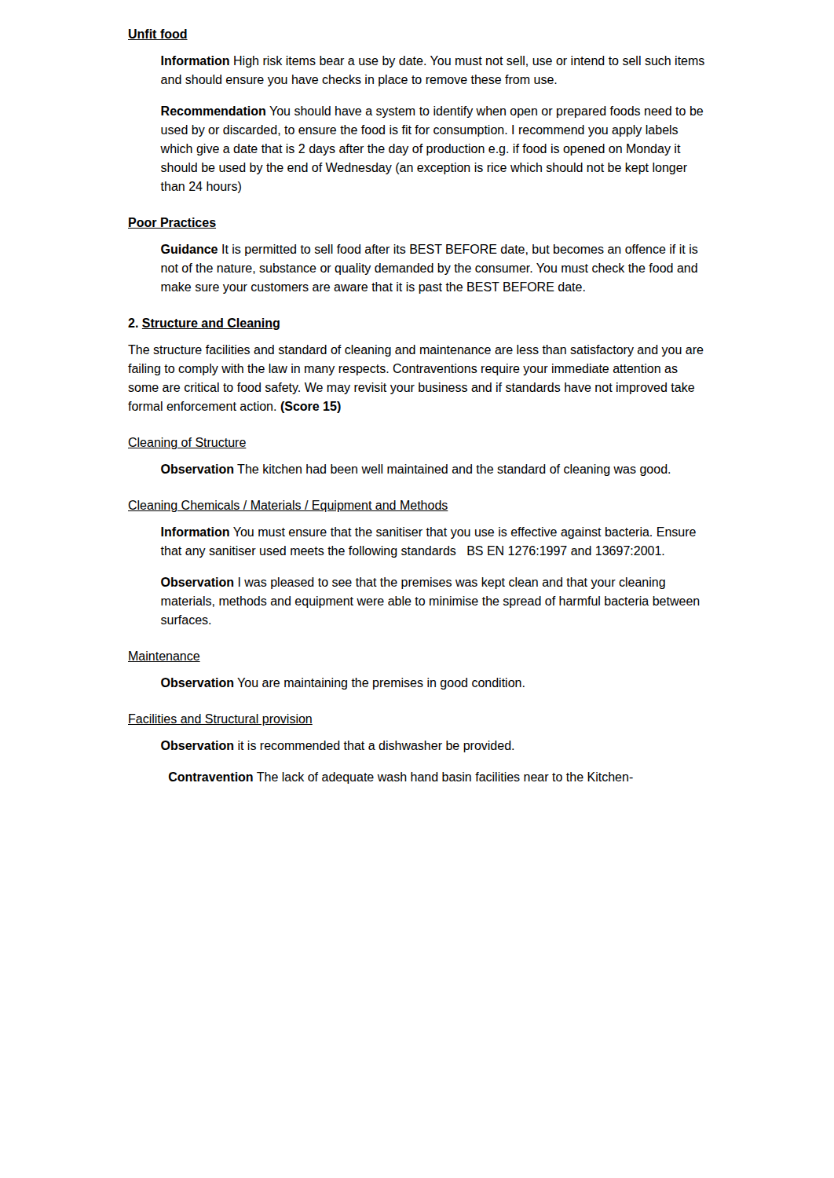Unfit food
Information High risk items bear a use by date. You must not sell, use or intend to sell such items and should ensure you have checks in place to remove these from use.
Recommendation You should have a system to identify when open or prepared foods need to be used by or discarded, to ensure the food is fit for consumption. I recommend you apply labels which give a date that is 2 days after the day of production e.g. if food is opened on Monday it should be used by the end of Wednesday (an exception is rice which should not be kept longer than 24 hours)
Poor Practices
Guidance It is permitted to sell food after its BEST BEFORE date, but becomes an offence if it is not of the nature, substance or quality demanded by the consumer. You must check the food and make sure your customers are aware that it is past the BEST BEFORE date.
2. Structure and Cleaning
The structure facilities and standard of cleaning and maintenance are less than satisfactory and you are failing to comply with the law in many respects. Contraventions require your immediate attention as some are critical to food safety. We may revisit your business and if standards have not improved take formal enforcement action. (Score 15)
Cleaning of Structure
Observation The kitchen had been well maintained and the standard of cleaning was good.
Cleaning Chemicals / Materials / Equipment and Methods
Information You must ensure that the sanitiser that you use is effective against bacteria. Ensure that any sanitiser used meets the following standards BS EN 1276:1997 and 13697:2001.
Observation I was pleased to see that the premises was kept clean and that your cleaning materials, methods and equipment were able to minimise the spread of harmful bacteria between surfaces.
Maintenance
Observation You are maintaining the premises in good condition.
Facilities and Structural provision
Observation it is recommended that a dishwasher be provided.
Contravention The lack of adequate wash hand basin facilities near to the Kitchen-